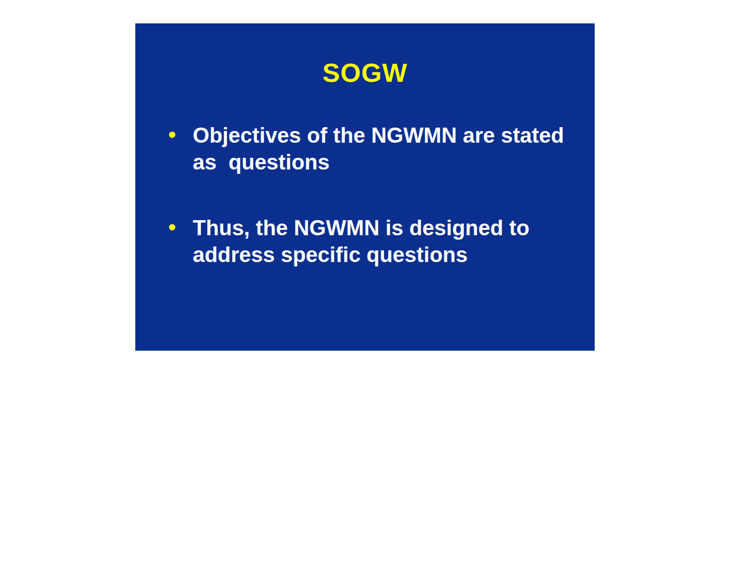SOGW
Objectives of the NGWMN are stated as questions
Thus, the NGWMN is designed to address specific questions